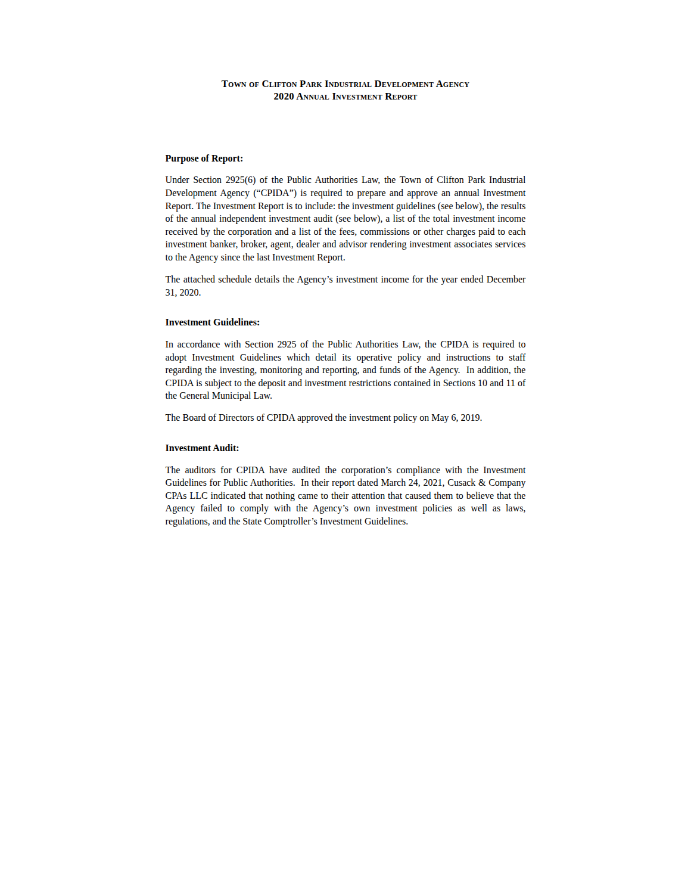Town of Clifton Park Industrial Development Agency
2020 Annual Investment Report
Purpose of Report:
Under Section 2925(6) of the Public Authorities Law, the Town of Clifton Park Industrial Development Agency (“CPIDA”) is required to prepare and approve an annual Investment Report. The Investment Report is to include: the investment guidelines (see below), the results of the annual independent investment audit (see below), a list of the total investment income received by the corporation and a list of the fees, commissions or other charges paid to each investment banker, broker, agent, dealer and advisor rendering investment associates services to the Agency since the last Investment Report.
The attached schedule details the Agency’s investment income for the year ended December 31, 2020.
Investment Guidelines:
In accordance with Section 2925 of the Public Authorities Law, the CPIDA is required to adopt Investment Guidelines which detail its operative policy and instructions to staff regarding the investing, monitoring and reporting, and funds of the Agency. In addition, the CPIDA is subject to the deposit and investment restrictions contained in Sections 10 and 11 of the General Municipal Law.
The Board of Directors of CPIDA approved the investment policy on May 6, 2019.
Investment Audit:
The auditors for CPIDA have audited the corporation’s compliance with the Investment Guidelines for Public Authorities. In their report dated March 24, 2021, Cusack & Company CPAs LLC indicated that nothing came to their attention that caused them to believe that the Agency failed to comply with the Agency’s own investment policies as well as laws, regulations, and the State Comptroller’s Investment Guidelines.